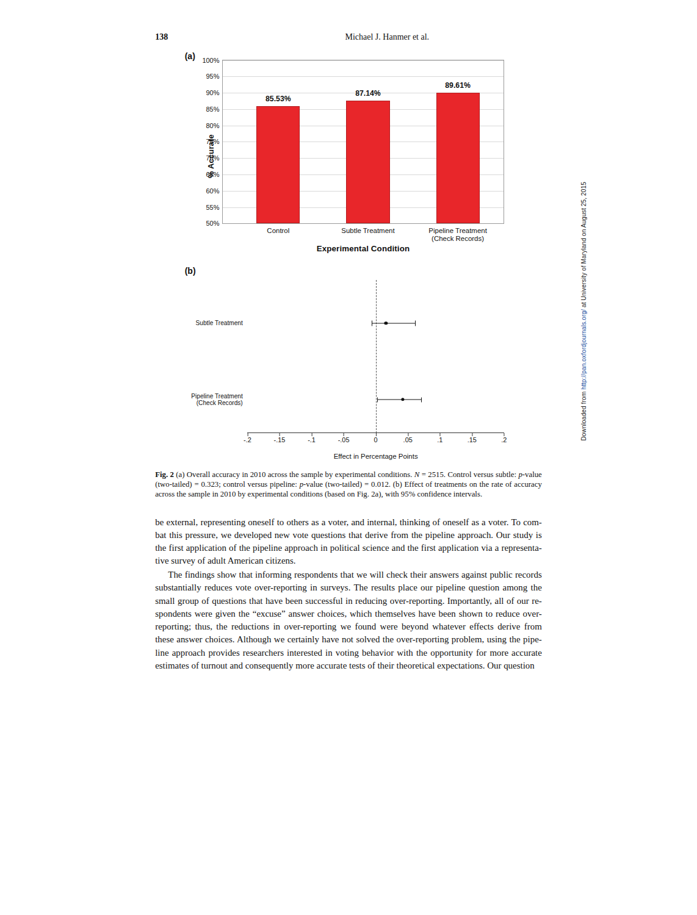138 Michael J. Hanmer et al.
Downloaded from http://pan.oxfordjournals.org/ at University of Maryland on August 25, 2015
(a)
% Accurate
100%
95%
90%
85%
80%
75%
70%
65%
60%
55%
50%
85.53% Control
87.14% Subtle Treatment
89.61% Pipeline Treatment
(Check Records)
Experimental Condition
(b)
-.2
-.15
-.1
-.05
0
.05
.1
.15
.2
Subtle Treatment
Pipeline Treatment
(Check Records)
Effect in Percentage Points
Fig. 2 (a) Overall accuracy in 2010 across the sample by experimental conditions. N = 2515. Control versus subtle: p-value (two-tailed) = 0.323; control versus pipeline: p-value (two-tailed) = 0.012. (b) Effect of treatments on the rate of accuracy across the sample in 2010 by experimental conditions (based on Fig. 2a), with 95% confidence intervals.
be external, representing oneself to others as a voter, and internal, thinking of oneself as a voter. To combat this pressure, we developed new vote questions that derive from the pipeline approach. Our study is the first application of the pipeline approach in political science and the first application via a representative survey of adult American citizens.
The findings show that informing respondents that we will check their answers against public records substantially reduces vote over-reporting in surveys. The results place our pipeline question among the small group of questions that have been successful in reducing over-reporting. Importantly, all of our respondents were given the “excuse” answer choices, which themselves have been shown to reduce over-reporting; thus, the reductions in over-reporting we found were beyond whatever effects derive from these answer choices. Although we certainly have not solved the over-reporting problem, using the pipeline approach provides researchers interested in voting behavior with the opportunity for more accurate estimates of turnout and consequently more accurate tests of their theoretical expectations. Our question